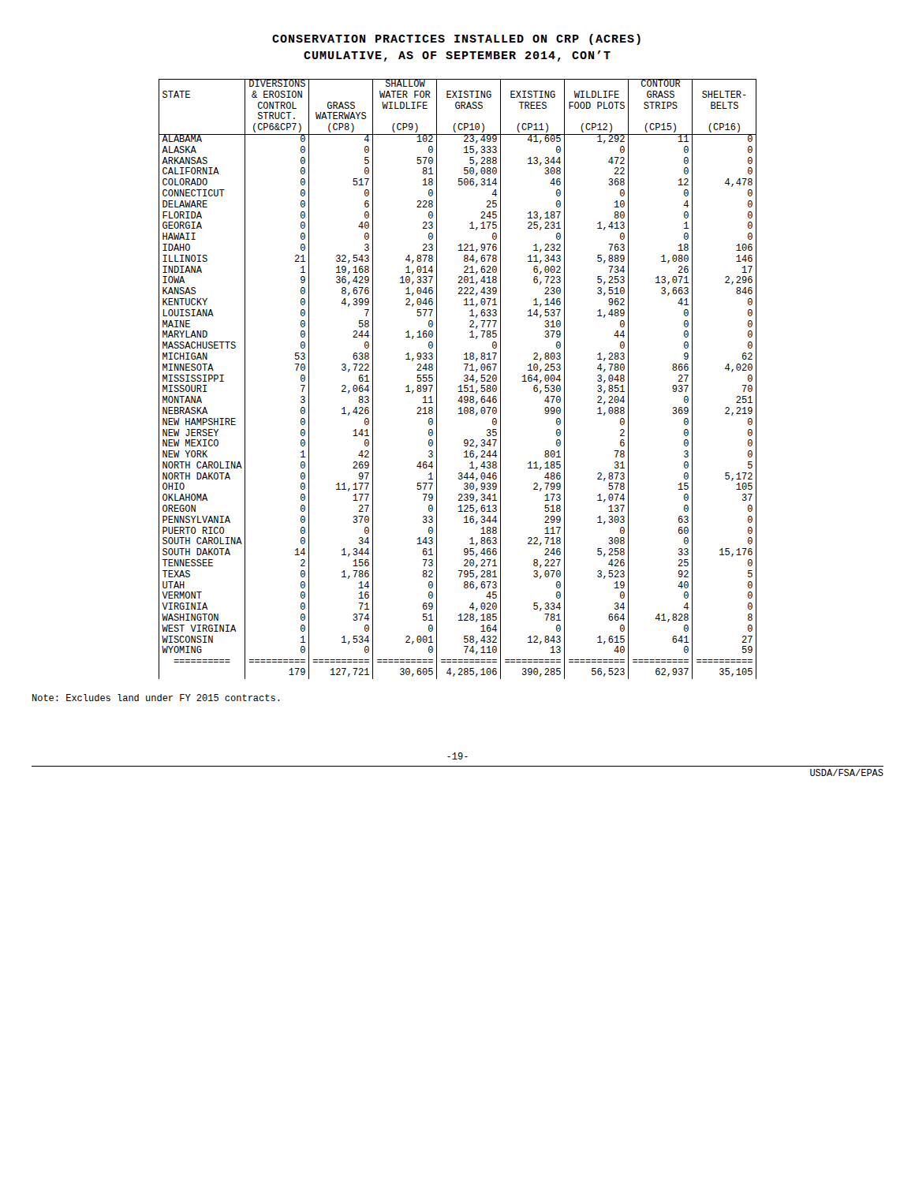CONSERVATION PRACTICES INSTALLED ON CRP (ACRES)
CUMULATIVE, AS OF SEPTEMBER 2014, CON’T
| | DIVERSIONS | | SHALLOW | | | | CONTOUR | |
| --- | --- | --- | --- | --- | --- | --- | --- | --- |
| STATE | & EROSION | | WATER FOR | EXISTING | EXISTING | WILDLIFE | GRASS | SHELTER- |
| | CONTROL | GRASS | WILDLIFE | GRASS | TREES | FOOD PLOTS | STRIPS | BELTS |
| | STRUCT. | WATERWAYS | | | | | | |
| | (CP6&CP7) | (CP8) | (CP9) | (CP10) | (CP11) | (CP12) | (CP15) | (CP16) |
| ALABAMA | 0 | 4 | 102 | 23,499 | 41,605 | 1,292 | 11 | 0 |
| ALASKA | 0 | 0 | 0 | 15,333 | 0 | 0 | 0 | 0 |
| ARKANSAS | 0 | 5 | 570 | 5,288 | 13,344 | 472 | 0 | 0 |
| CALIFORNIA | 0 | 0 | 81 | 50,080 | 308 | 22 | 0 | 0 |
| COLORADO | 0 | 517 | 18 | 506,314 | 46 | 368 | 12 | 4,478 |
| CONNECTICUT | 0 | 0 | 0 | 4 | 0 | 0 | 0 | 0 |
| DELAWARE | 0 | 6 | 228 | 25 | 0 | 10 | 4 | 0 |
| FLORIDA | 0 | 0 | 0 | 245 | 13,187 | 80 | 0 | 0 |
| GEORGIA | 0 | 40 | 23 | 1,175 | 25,231 | 1,413 | 1 | 0 |
| HAWAII | 0 | 0 | 0 | 0 | 0 | 0 | 0 | 0 |
| IDAHO | 0 | 3 | 23 | 121,976 | 1,232 | 763 | 18 | 106 |
| ILLINOIS | 21 | 32,543 | 4,878 | 84,678 | 11,343 | 5,889 | 1,080 | 146 |
| INDIANA | 1 | 19,168 | 1,014 | 21,620 | 6,002 | 734 | 26 | 17 |
| IOWA | 9 | 36,429 | 10,337 | 201,418 | 6,723 | 5,253 | 13,071 | 2,296 |
| KANSAS | 0 | 8,676 | 1,046 | 222,439 | 230 | 3,510 | 3,663 | 846 |
| KENTUCKY | 0 | 4,399 | 2,046 | 11,071 | 1,146 | 962 | 41 | 0 |
| LOUISIANA | 0 | 7 | 577 | 1,633 | 14,537 | 1,489 | 0 | 0 |
| MAINE | 0 | 58 | 0 | 2,777 | 310 | 0 | 0 | 0 |
| MARYLAND | 0 | 244 | 1,160 | 1,785 | 379 | 44 | 0 | 0 |
| MASSACHUSETTS | 0 | 0 | 0 | 0 | 0 | 0 | 0 | 0 |
| MICHIGAN | 53 | 638 | 1,933 | 18,817 | 2,803 | 1,283 | 9 | 62 |
| MINNESOTA | 70 | 3,722 | 248 | 71,067 | 10,253 | 4,780 | 866 | 4,020 |
| MISSISSIPPI | 0 | 61 | 555 | 34,520 | 164,004 | 3,048 | 27 | 0 |
| MISSOURI | 7 | 2,064 | 1,897 | 151,580 | 6,530 | 3,851 | 937 | 70 |
| MONTANA | 3 | 83 | 11 | 498,646 | 470 | 2,204 | 0 | 251 |
| NEBRASKA | 0 | 1,426 | 218 | 108,070 | 990 | 1,088 | 369 | 2,219 |
| NEW HAMPSHIRE | 0 | 0 | 0 | 0 | 0 | 0 | 0 | 0 |
| NEW JERSEY | 0 | 141 | 0 | 35 | 0 | 2 | 0 | 0 |
| NEW MEXICO | 0 | 0 | 0 | 92,347 | 0 | 6 | 0 | 0 |
| NEW YORK | 1 | 42 | 3 | 16,244 | 801 | 78 | 3 | 0 |
| NORTH CAROLINA | 0 | 269 | 464 | 1,438 | 11,185 | 31 | 0 | 5 |
| NORTH DAKOTA | 0 | 97 | 1 | 344,046 | 486 | 2,873 | 0 | 5,172 |
| OHIO | 0 | 11,177 | 577 | 30,939 | 2,799 | 578 | 15 | 105 |
| OKLAHOMA | 0 | 177 | 79 | 239,341 | 173 | 1,074 | 0 | 37 |
| OREGON | 0 | 27 | 0 | 125,613 | 518 | 137 | 0 | 0 |
| PENNSYLVANIA | 0 | 370 | 33 | 16,344 | 299 | 1,303 | 63 | 0 |
| PUERTO RICO | 0 | 0 | 0 | 188 | 117 | 0 | 60 | 0 |
| SOUTH CAROLINA | 0 | 34 | 143 | 1,863 | 22,718 | 308 | 0 | 0 |
| SOUTH DAKOTA | 14 | 1,344 | 61 | 95,466 | 246 | 5,258 | 33 | 15,176 |
| TENNESSEE | 2 | 156 | 73 | 20,271 | 8,227 | 426 | 25 | 0 |
| TEXAS | 0 | 1,786 | 82 | 795,281 | 3,070 | 3,523 | 92 | 5 |
| UTAH | 0 | 14 | 0 | 86,673 | 0 | 19 | 40 | 0 |
| VERMONT | 0 | 16 | 0 | 45 | 0 | 0 | 0 | 0 |
| VIRGINIA | 0 | 71 | 69 | 4,020 | 5,334 | 34 | 4 | 0 |
| WASHINGTON | 0 | 374 | 51 | 128,185 | 781 | 664 | 41,828 | 8 |
| WEST VIRGINIA | 0 | 0 | 0 | 164 | 0 | 0 | 0 | 0 |
| WISCONSIN | 1 | 1,534 | 2,001 | 58,432 | 12,843 | 1,615 | 641 | 27 |
| WYOMING | 0 | 0 | 0 | 74,110 | 13 | 40 | 0 | 59 |
| ========== | ========== | ========== | ========== | ========== | ========== | ========== | ========== | ========== |
| | 179 | 127,721 | 30,605 | 4,285,106 | 390,285 | 56,523 | 62,937 | 35,105 |
Note: Excludes land under FY 2015 contracts.
-19-
USDA/FSA/EPAS